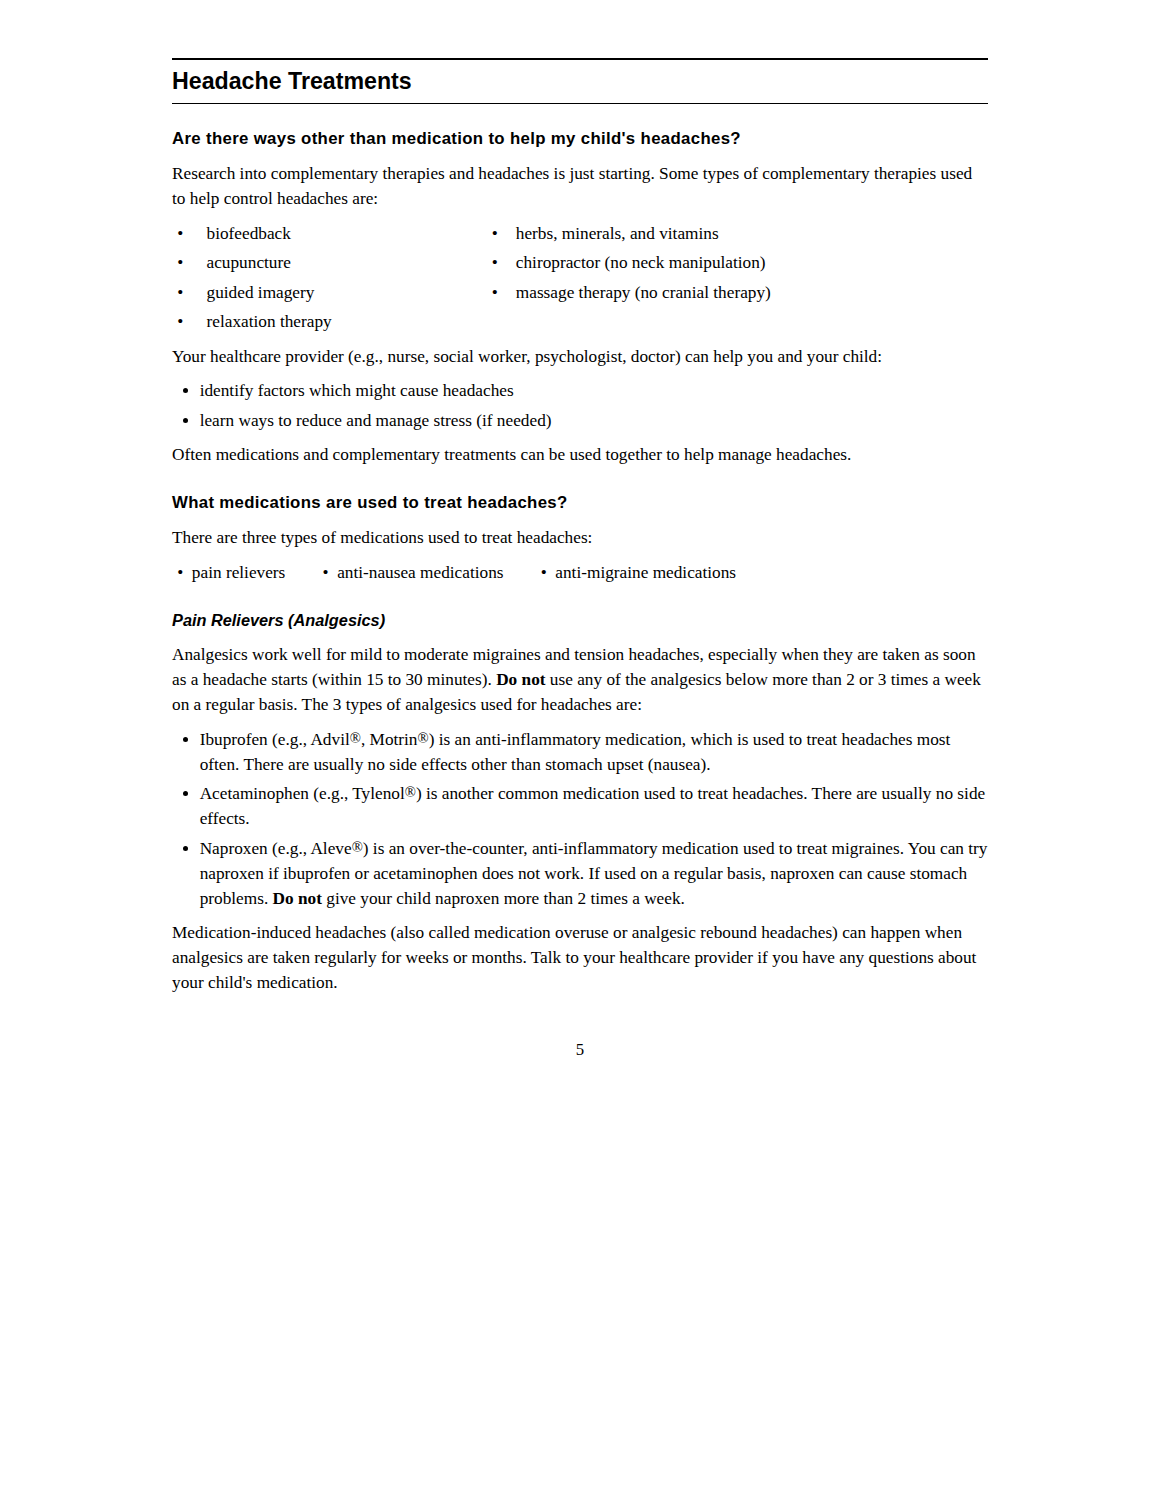Headache Treatments
Are there ways other than medication to help my child's headaches?
Research into complementary therapies and headaches is just starting. Some types of complementary therapies used to help control headaches are:
biofeedback herbs, minerals, and vitamins
acupuncture chiropractor (no neck manipulation)
guided imagery massage therapy (no cranial therapy)
relaxation therapy
Your healthcare provider (e.g., nurse, social worker, psychologist, doctor) can help you and your child:
identify factors which might cause headaches
learn ways to reduce and manage stress (if needed)
Often medications and complementary treatments can be used together to help manage headaches.
What medications are used to treat headaches?
There are three types of medications used to treat headaches:
pain relievers
anti-nausea medications
anti-migraine medications
Pain Relievers (Analgesics)
Analgesics work well for mild to moderate migraines and tension headaches, especially when they are taken as soon as a headache starts (within 15 to 30 minutes). Do not use any of the analgesics below more than 2 or 3 times a week on a regular basis. The 3 types of analgesics used for headaches are:
Ibuprofen (e.g., Advil®, Motrin®) is an anti-inflammatory medication, which is used to treat headaches most often. There are usually no side effects other than stomach upset (nausea).
Acetaminophen (e.g., Tylenol®) is another common medication used to treat headaches. There are usually no side effects.
Naproxen (e.g., Aleve®) is an over-the-counter, anti-inflammatory medication used to treat migraines. You can try naproxen if ibuprofen or acetaminophen does not work. If used on a regular basis, naproxen can cause stomach problems. Do not give your child naproxen more than 2 times a week.
Medication-induced headaches (also called medication overuse or analgesic rebound headaches) can happen when analgesics are taken regularly for weeks or months. Talk to your healthcare provider if you have any questions about your child's medication.
5